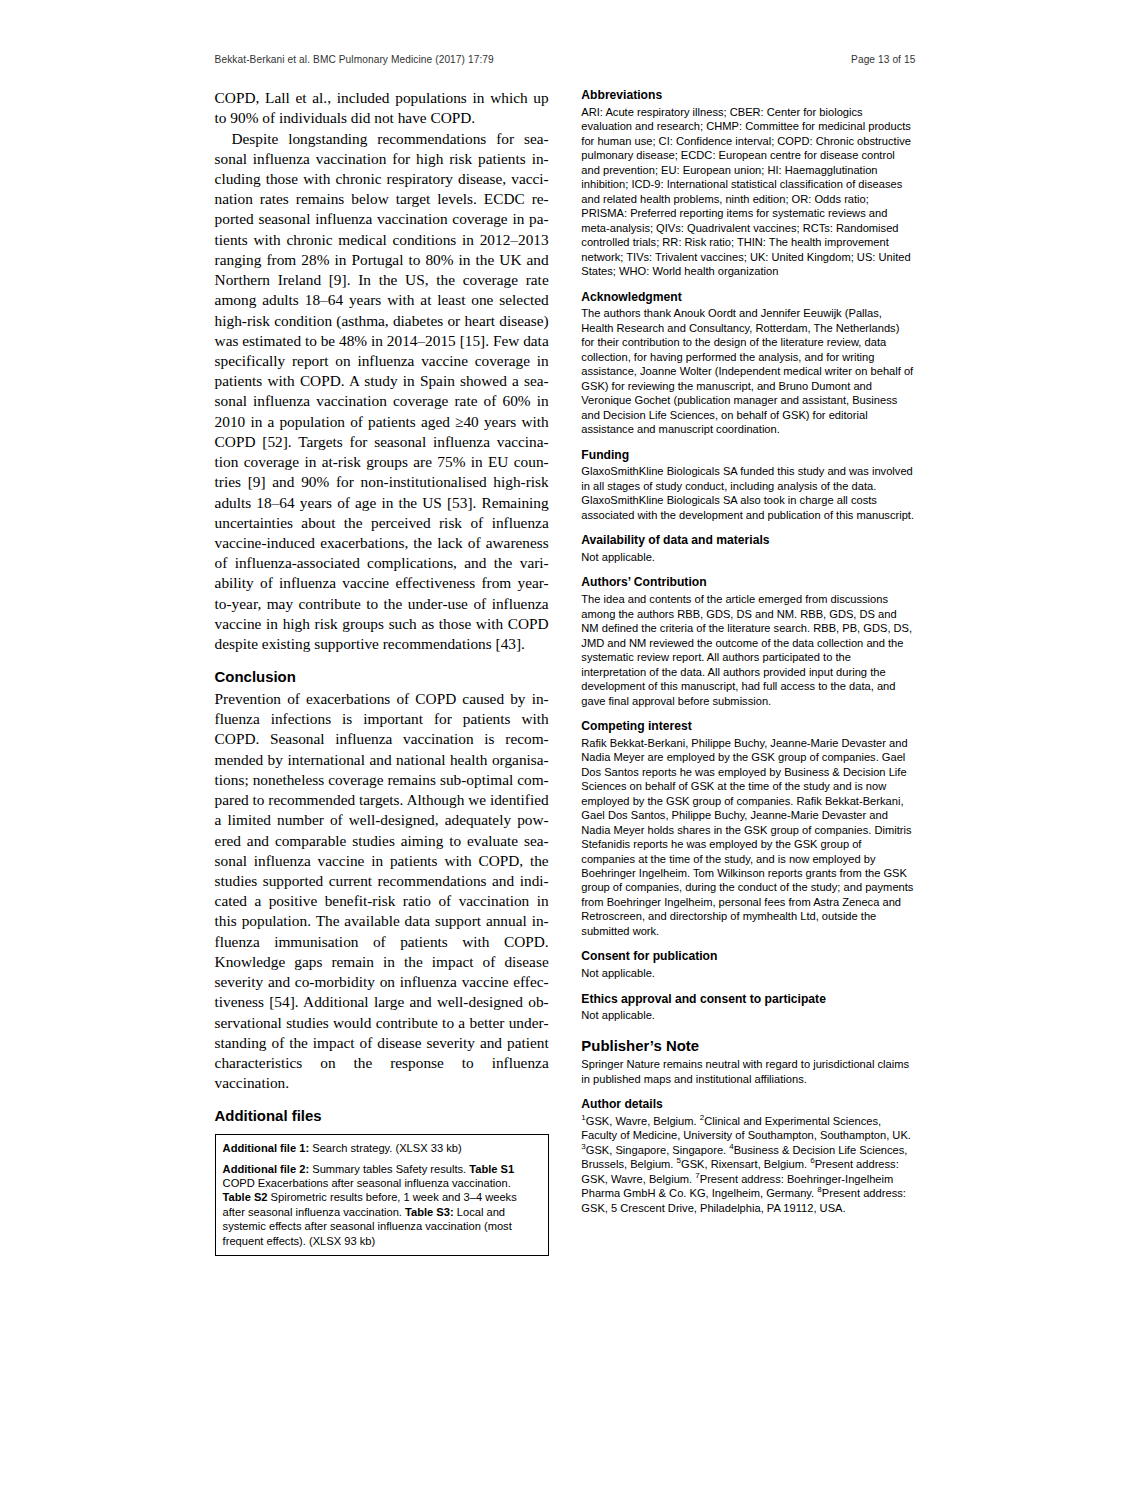Bekkat-Berkani et al. BMC Pulmonary Medicine (2017) 17:79
Page 13 of 15
COPD, Lall et al., included populations in which up to 90% of individuals did not have COPD.
Despite longstanding recommendations for seasonal influenza vaccination for high risk patients including those with chronic respiratory disease, vaccination rates remains below target levels. ECDC reported seasonal influenza vaccination coverage in patients with chronic medical conditions in 2012–2013 ranging from 28% in Portugal to 80% in the UK and Northern Ireland [9]. In the US, the coverage rate among adults 18–64 years with at least one selected high-risk condition (asthma, diabetes or heart disease) was estimated to be 48% in 2014–2015 [15]. Few data specifically report on influenza vaccine coverage in patients with COPD. A study in Spain showed a seasonal influenza vaccination coverage rate of 60% in 2010 in a population of patients aged ≥40 years with COPD [52]. Targets for seasonal influenza vaccination coverage in at-risk groups are 75% in EU countries [9] and 90% for non-institutionalised high-risk adults 18–64 years of age in the US [53]. Remaining uncertainties about the perceived risk of influenza vaccine-induced exacerbations, the lack of awareness of influenza-associated complications, and the variability of influenza vaccine effectiveness from year-to-year, may contribute to the under-use of influenza vaccine in high risk groups such as those with COPD despite existing supportive recommendations [43].
Conclusion
Prevention of exacerbations of COPD caused by influenza infections is important for patients with COPD. Seasonal influenza vaccination is recommended by international and national health organisations; nonetheless coverage remains sub-optimal compared to recommended targets. Although we identified a limited number of well-designed, adequately powered and comparable studies aiming to evaluate seasonal influenza vaccine in patients with COPD, the studies supported current recommendations and indicated a positive benefit-risk ratio of vaccination in this population. The available data support annual influenza immunisation of patients with COPD. Knowledge gaps remain in the impact of disease severity and co-morbidity on influenza vaccine effectiveness [54]. Additional large and well-designed observational studies would contribute to a better understanding of the impact of disease severity and patient characteristics on the response to influenza vaccination.
Additional files
Additional file 1: Search strategy. (XLSX 33 kb)
Additional file 2: Summary tables Safety results. Table S1 COPD Exacerbations after seasonal influenza vaccination. Table S2 Spirometric results before, 1 week and 3–4 weeks after seasonal influenza vaccination. Table S3: Local and systemic effects after seasonal influenza vaccination (most frequent effects). (XLSX 93 kb)
Abbreviations
ARI: Acute respiratory illness; CBER: Center for biologics evaluation and research; CHMP: Committee for medicinal products for human use; CI: Confidence interval; COPD: Chronic obstructive pulmonary disease; ECDC: European centre for disease control and prevention; EU: European union; HI: Haemagglutination inhibition; ICD-9: International statistical classification of diseases and related health problems, ninth edition; OR: Odds ratio; PRISMA: Preferred reporting items for systematic reviews and meta-analysis; QIVs: Quadrivalent vaccines; RCTs: Randomised controlled trials; RR: Risk ratio; THIN: The health improvement network; TIVs: Trivalent vaccines; UK: United Kingdom; US: United States; WHO: World health organization
Acknowledgment
The authors thank Anouk Oordt and Jennifer Eeuwijk (Pallas, Health Research and Consultancy, Rotterdam, The Netherlands) for their contribution to the design of the literature review, data collection, for having performed the analysis, and for writing assistance, Joanne Wolter (Independent medical writer on behalf of GSK) for reviewing the manuscript, and Bruno Dumont and Veronique Gochet (publication manager and assistant, Business and Decision Life Sciences, on behalf of GSK) for editorial assistance and manuscript coordination.
Funding
GlaxoSmithKline Biologicals SA funded this study and was involved in all stages of study conduct, including analysis of the data. GlaxoSmithKline Biologicals SA also took in charge all costs associated with the development and publication of this manuscript.
Availability of data and materials
Not applicable.
Authors’ Contribution
The idea and contents of the article emerged from discussions among the authors RBB, GDS, DS and NM. RBB, GDS, DS and NM defined the criteria of the literature search. RBB, PB, GDS, DS, JMD and NM reviewed the outcome of the data collection and the systematic review report. All authors participated to the interpretation of the data. All authors provided input during the development of this manuscript, had full access to the data, and gave final approval before submission.
Competing interest
Rafik Bekkat-Berkani, Philippe Buchy, Jeanne-Marie Devaster and Nadia Meyer are employed by the GSK group of companies. Gael Dos Santos reports he was employed by Business & Decision Life Sciences on behalf of GSK at the time of the study and is now employed by the GSK group of companies. Rafik Bekkat-Berkani, Gael Dos Santos, Philippe Buchy, Jeanne-Marie Devaster and Nadia Meyer holds shares in the GSK group of companies. Dimitris Stefanidis reports he was employed by the GSK group of companies at the time of the study, and is now employed by Boehringer Ingelheim. Tom Wilkinson reports grants from the GSK group of companies, during the conduct of the study; and payments from Boehringer Ingelheim, personal fees from Astra Zeneca and Retroscreen, and directorship of mymhealth Ltd, outside the submitted work.
Consent for publication
Not applicable.
Ethics approval and consent to participate
Not applicable.
Publisher’s Note
Springer Nature remains neutral with regard to jurisdictional claims in published maps and institutional affiliations.
Author details
1GSK, Wavre, Belgium. 2Clinical and Experimental Sciences, Faculty of Medicine, University of Southampton, Southampton, UK. 3GSK, Singapore, Singapore. 4Business & Decision Life Sciences, Brussels, Belgium. 5GSK, Rixensart, Belgium. 6Present address: GSK, Wavre, Belgium. 7Present address: Boehringer-Ingelheim Pharma GmbH & Co. KG, Ingelheim, Germany. 8Present address: GSK, 5 Crescent Drive, Philadelphia, PA 19112, USA.